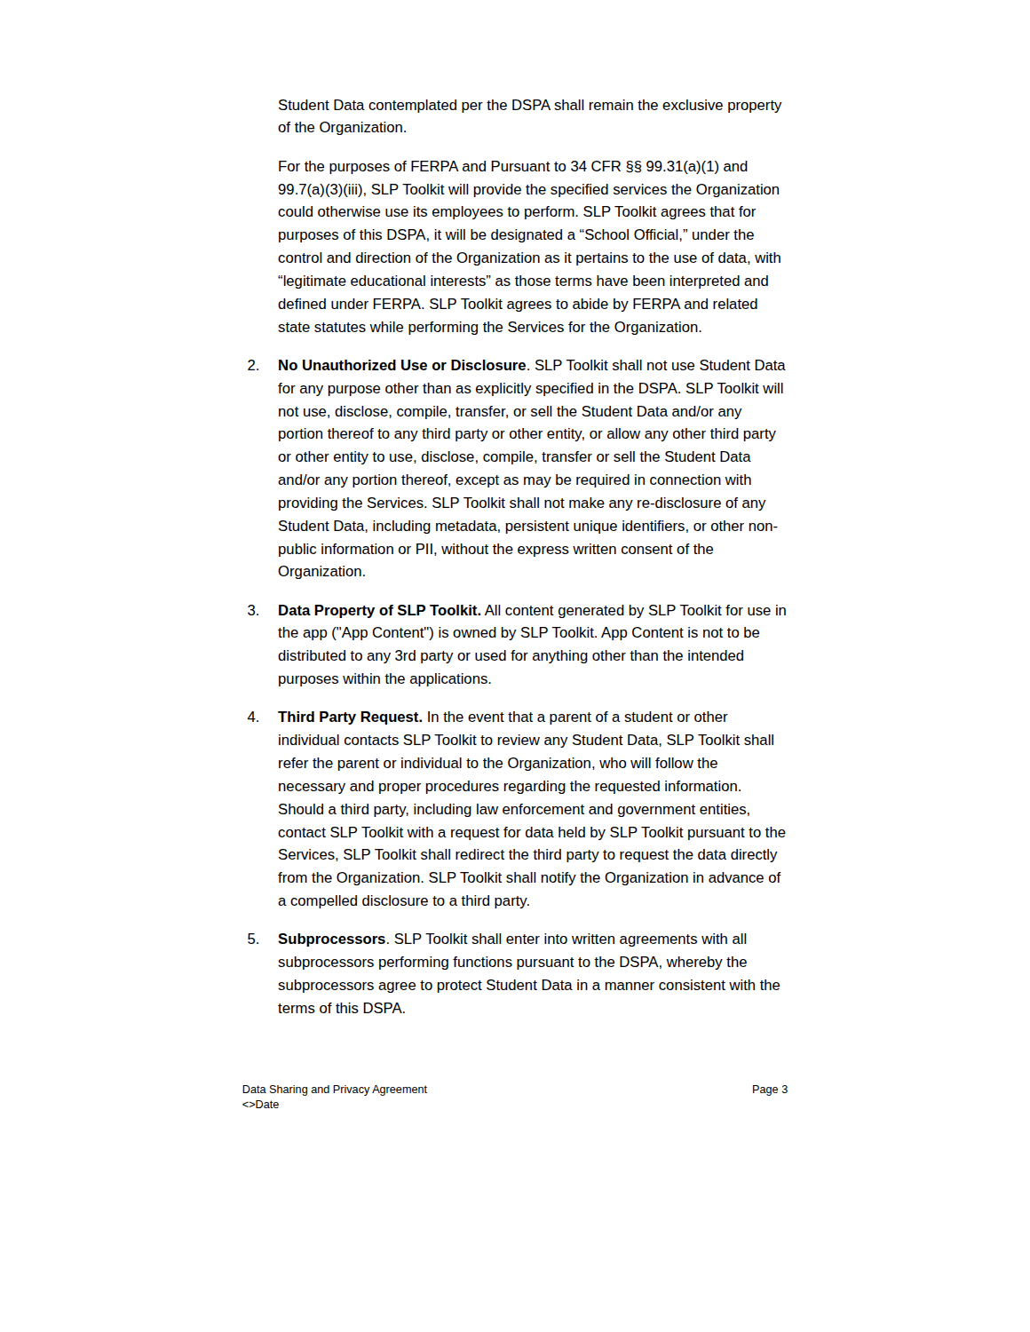Student Data contemplated per the DSPA shall remain the exclusive property of the Organization.
For the purposes of FERPA and Pursuant to 34 CFR §§ 99.31(a)(1) and 99.7(a)(3)(iii), SLP Toolkit will provide the specified services the Organization could otherwise use its employees to perform. SLP Toolkit agrees that for purposes of this DSPA, it will be designated a “School Official,” under the control and direction of the Organization as it pertains to the use of data, with “legitimate educational interests” as those terms have been interpreted and defined under FERPA. SLP Toolkit agrees to abide by FERPA and related state statutes while performing the Services for the Organization.
No Unauthorized Use or Disclosure. SLP Toolkit shall not use Student Data for any purpose other than as explicitly specified in the DSPA. SLP Toolkit will not use, disclose, compile, transfer, or sell the Student Data and/or any portion thereof to any third party or other entity, or allow any other third party or other entity to use, disclose, compile, transfer or sell the Student Data and/or any portion thereof, except as may be required in connection with providing the Services. SLP Toolkit shall not make any re-disclosure of any Student Data, including metadata, persistent unique identifiers, or other non-public information or PII, without the express written consent of the Organization.
Data Property of SLP Toolkit. All content generated by SLP Toolkit for use in the app ("App Content") is owned by SLP Toolkit. App Content is not to be distributed to any 3rd party or used for anything other than the intended purposes within the applications.
Third Party Request. In the event that a parent of a student or other individual contacts SLP Toolkit to review any Student Data, SLP Toolkit shall refer the parent or individual to the Organization, who will follow the necessary and proper procedures regarding the requested information. Should a third party, including law enforcement and government entities, contact SLP Toolkit with a request for data held by SLP Toolkit pursuant to the Services, SLP Toolkit shall redirect the third party to request the data directly from the Organization. SLP Toolkit shall notify the Organization in advance of a compelled disclosure to a third party.
Subprocessors. SLP Toolkit shall enter into written agreements with all subprocessors performing functions pursuant to the DSPA, whereby the subprocessors agree to protect Student Data in a manner consistent with the terms of this DSPA.
Data Sharing and Privacy Agreement
<>Date
Page 3